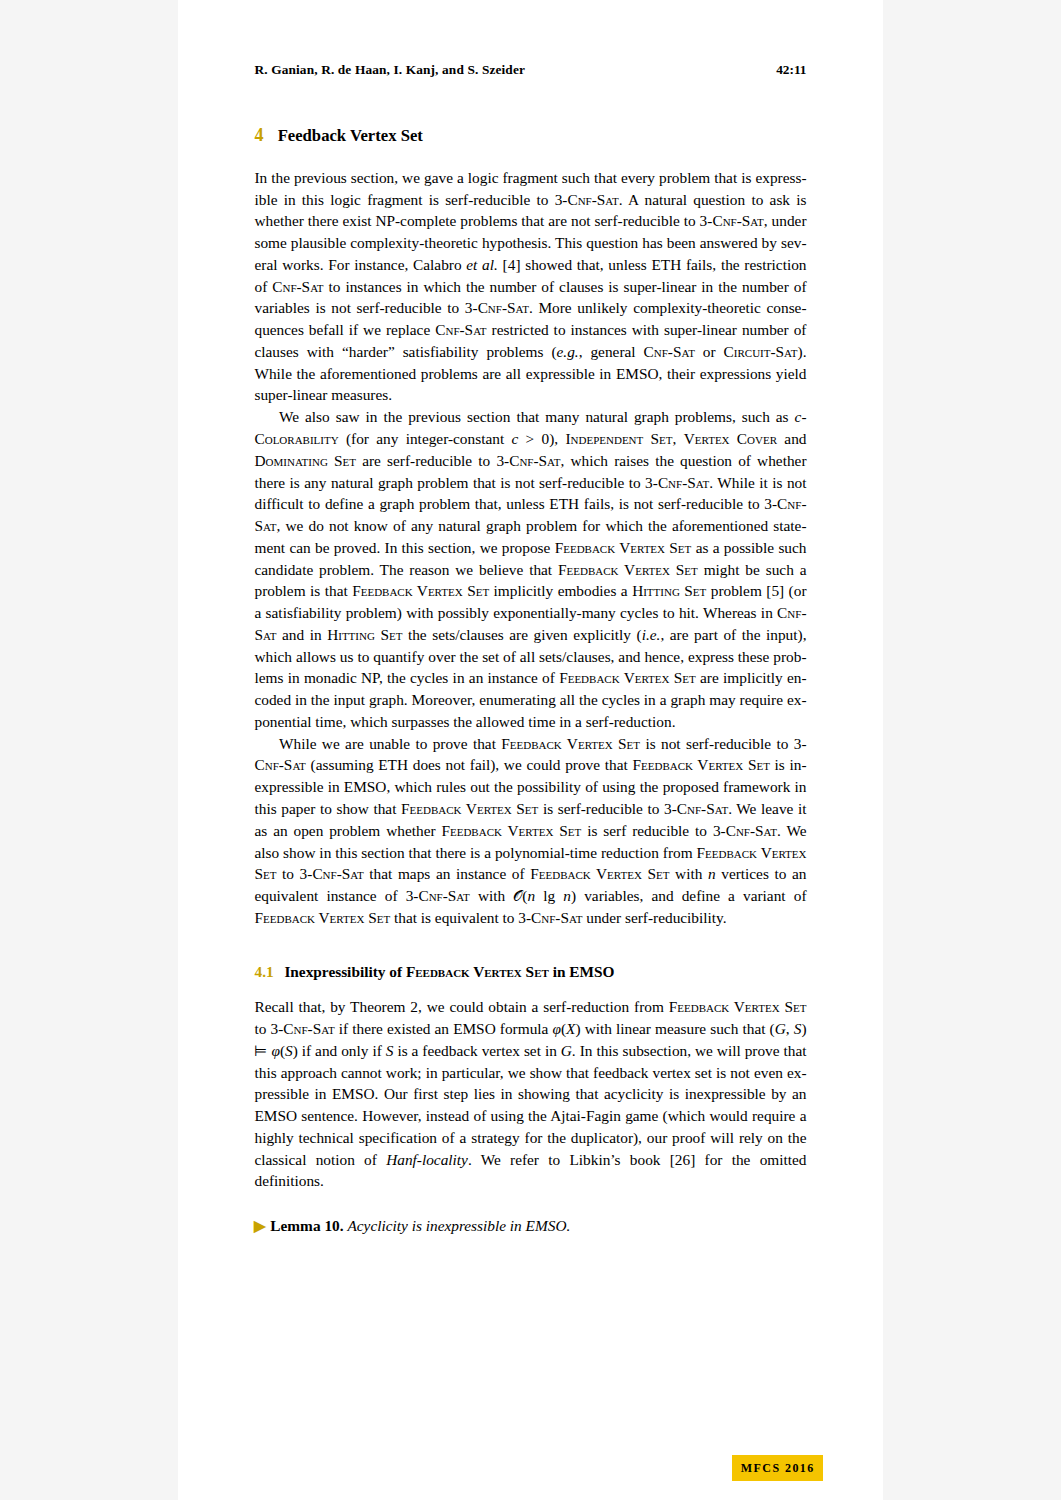R. Ganian, R. de Haan, I. Kanj, and S. Szeider 42:11
4 Feedback Vertex Set
In the previous section, we gave a logic fragment such that every problem that is expressible in this logic fragment is serf-reducible to 3-Cnf-Sat. A natural question to ask is whether there exist NP-complete problems that are not serf-reducible to 3-Cnf-Sat, under some plausible complexity-theoretic hypothesis. This question has been answered by several works. For instance, Calabro et al. [4] showed that, unless ETH fails, the restriction of Cnf-Sat to instances in which the number of clauses is super-linear in the number of variables is not serf-reducible to 3-Cnf-Sat. More unlikely complexity-theoretic consequences befall if we replace Cnf-Sat restricted to instances with super-linear number of clauses with “harder” satisfiability problems (e.g., general Cnf-Sat or Circuit-Sat). While the aforementioned problems are all expressible in EMSO, their expressions yield super-linear measures.
We also saw in the previous section that many natural graph problems, such as c-Colorability (for any integer-constant c > 0), Independent Set, Vertex Cover and Dominating Set are serf-reducible to 3-Cnf-Sat, which raises the question of whether there is any natural graph problem that is not serf-reducible to 3-Cnf-Sat. While it is not difficult to define a graph problem that, unless ETH fails, is not serf-reducible to 3-Cnf-Sat, we do not know of any natural graph problem for which the aforementioned statement can be proved. In this section, we propose Feedback Vertex Set as a possible such candidate problem. The reason we believe that Feedback Vertex Set might be such a problem is that Feedback Vertex Set implicitly embodies a Hitting Set problem [5] (or a satisfiability problem) with possibly exponentially-many cycles to hit. Whereas in Cnf-Sat and in Hitting Set the sets/clauses are given explicitly (i.e., are part of the input), which allows us to quantify over the set of all sets/clauses, and hence, express these problems in monadic NP, the cycles in an instance of Feedback Vertex Set are implicitly encoded in the input graph. Moreover, enumerating all the cycles in a graph may require exponential time, which surpasses the allowed time in a serf-reduction.
While we are unable to prove that Feedback Vertex Set is not serf-reducible to 3-Cnf-Sat (assuming ETH does not fail), we could prove that Feedback Vertex Set is inexpressible in EMSO, which rules out the possibility of using the proposed framework in this paper to show that Feedback Vertex Set is serf-reducible to 3-Cnf-Sat. We leave it as an open problem whether Feedback Vertex Set is serf reducible to 3-Cnf-Sat. We also show in this section that there is a polynomial-time reduction from Feedback Vertex Set to 3-Cnf-Sat that maps an instance of Feedback Vertex Set with n vertices to an equivalent instance of 3-Cnf-Sat with 𝒪(n lg n) variables, and define a variant of Feedback Vertex Set that is equivalent to 3-Cnf-Sat under serf-reducibility.
4.1 Inexpressibility of Feedback Vertex Set in EMSO
Recall that, by Theorem 2, we could obtain a serf-reduction from Feedback Vertex Set to 3-Cnf-Sat if there existed an EMSO formula φ(X) with linear measure such that (G, S) ⊨ φ(S) if and only if S is a feedback vertex set in G. In this subsection, we will prove that this approach cannot work; in particular, we show that feedback vertex set is not even expressible in EMSO. Our first step lies in showing that acyclicity is inexpressible by an EMSO sentence. However, instead of using the Ajtai-Fagin game (which would require a highly technical specification of a strategy for the duplicator), our proof will rely on the classical notion of Hanf-locality. We refer to Libkin’s book [26] for the omitted definitions.
▶ Lemma 10. Acyclicity is inexpressible in EMSO.
MFCS 2016